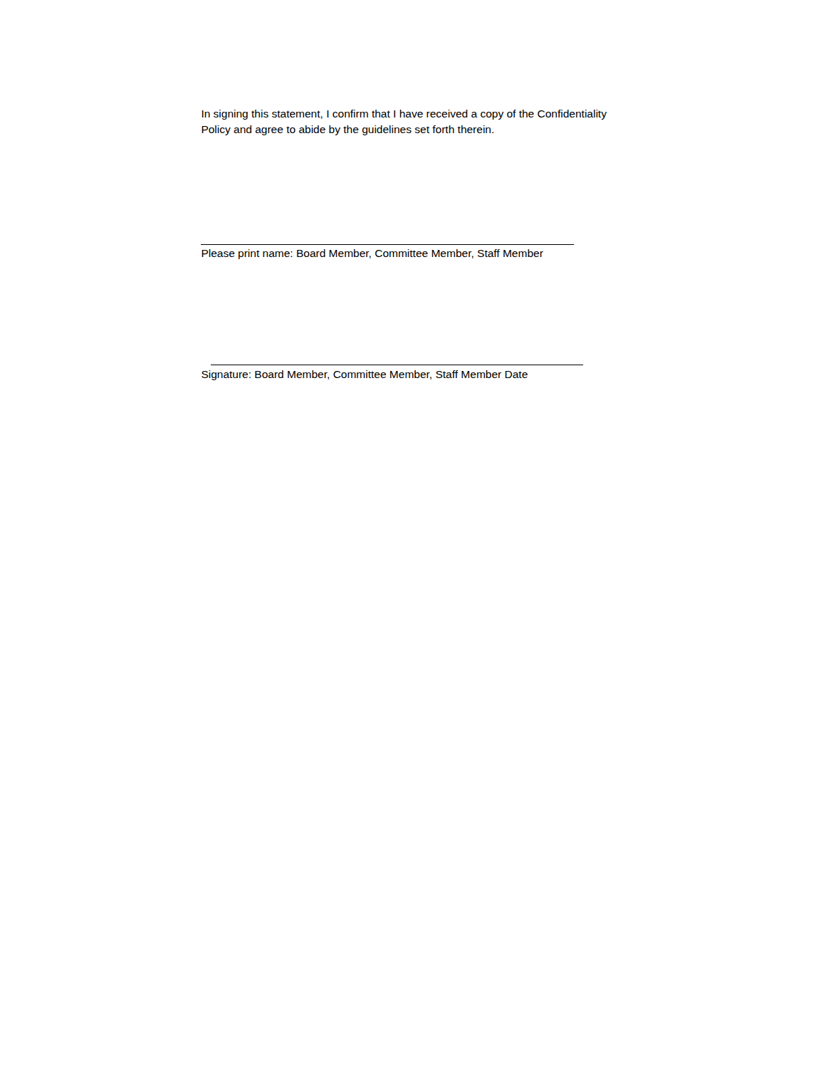In signing this statement, I confirm that I have received a copy of the Confidentiality Policy and agree to abide by the guidelines set forth therein.
Please print name: Board Member, Committee Member, Staff Member
Signature: Board Member, Committee Member, Staff Member Date